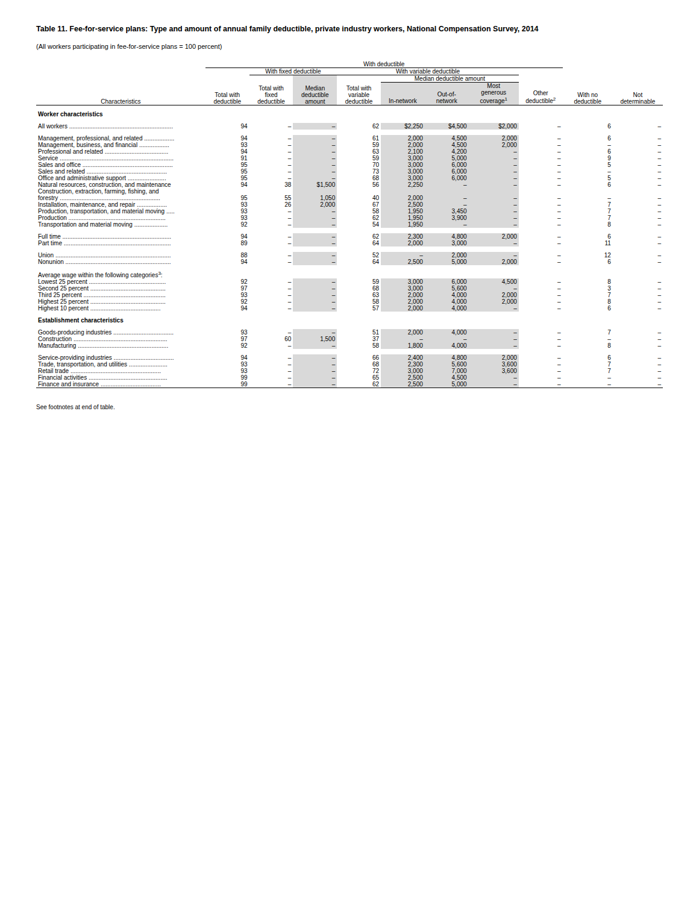Table 11. Fee-for-service plans: Type and amount of annual family deductible, private industry workers, National Compensation Survey, 2014
(All workers participating in fee-for-service plans = 100 percent)
| Characteristics | With deductible | With no deductible | Not determinable |
| --- | --- | --- | --- |
| Total with deductible | With fixed deductible | With variable deductible | Other deductible 2 |
| Total with fixed deductible | Median deductible amount | Total with variable deductible | Median deductible amount |
| In-network | Out-of- network | Most generous coverage 1 |
| Worker characteristics | |
| All workers .............................................................. | 94 | – | – | 62 | $2,250 | $4,500 | $2,000 | – | 6 | – |
| Management, professional, and related .................. | 94 | – | – | 61 | 2,000 | 4,500 | 2,000 | – | 6 | – |
| Management, business, and financial .................. | 93 | – | – | 59 | 2,000 | 4,500 | 2,000 | – | – | – |
| Professional and related ...................................... | 94 | – | – | 63 | 2,100 | 4,200 | – | – | 6 | – |
| Service .................................................................... | 91 | – | – | 59 | 3,000 | 5,000 | – | – | 9 | – |
| Sales and office ...................................................... | 95 | – | – | 70 | 3,000 | 6,000 | – | – | 5 | – |
| Sales and related ................................................ | 95 | – | – | 73 | 3,000 | 6,000 | – | – | – | – |
| Office and administrative support ....................... | 95 | – | – | 68 | 3,000 | 6,000 | – | – | 5 | – |
| Natural resources, construction, and maintenance | 94 | 38 | $1,500 | 56 | 2,250 | – | – | – | 6 | – |
| Construction, extraction, farming, fishing, and | | | | | | | | | | |
| forestry ............................................................ | 95 | 55 | 1,050 | 40 | 2,000 | – | – | – | – | – |
| Installation, maintenance, and repair .................. | 93 | 26 | 2,000 | 67 | 2,500 | – | – | – | 7 | – |
| Production, transportation, and material moving ..... | 93 | – | – | 58 | 1,950 | 3,450 | – | – | 7 | – |
| Production .......................................................... | 93 | – | – | 62 | 1,950 | 3,900 | – | – | 7 | – |
| Transportation and material moving .................... | 92 | – | – | 54 | 1,950 | – | – | – | 8 | – |
| Full time ................................................................. | 94 | – | – | 62 | 2,300 | 4,800 | 2,000 | – | 6 | – |
| Part time ................................................................ | 89 | – | – | 64 | 2,000 | 3,000 | – | – | 11 | – |
| Union ..................................................................... | 88 | – | – | 52 | – | 2,000 | – | – | 12 | – |
| Nonunion ............................................................... | 94 | – | – | 64 | 2,500 | 5,000 | 2,000 | – | 6 | – |
| Average wage within the following categories 3 : | |
| Lowest 25 percent .............................................. | 92 | – | – | 59 | 3,000 | 6,000 | 4,500 | – | 8 | – |
| Second 25 percent ............................................. | 97 | – | – | 68 | 3,000 | 5,600 | – | – | 3 | – |
| Third 25 percent ................................................. | 93 | – | – | 63 | 2,000 | 4,000 | 2,000 | – | 7 | – |
| Highest 25 percent ............................................. | 92 | – | – | 58 | 2,000 | 4,000 | 2,000 | – | 8 | – |
| Highest 10 percent .......................................... | 94 | – | – | 57 | 2,000 | 4,000 | – | – | 6 | – |
| Establishment characteristics | |
| Goods-producing industries .................................... | 93 | – | – | 51 | 2,000 | 4,000 | – | – | 7 | – |
| Construction ........................................................ | 97 | 60 | 1,500 | 37 | – | – | – | – | – | – |
| Manufacturing ...................................................... | 92 | – | – | 58 | 1,800 | 4,000 | – | – | 8 | – |
| Service-providing industries .................................... | 94 | – | – | 66 | 2,400 | 4,800 | 2,000 | – | 6 | – |
| Trade, transportation, and utilities ....................... | 93 | – | – | 68 | 2,300 | 5,600 | 3,600 | – | 7 | – |
| Retail trade ...................................................... | 93 | – | – | 72 | 3,000 | 7,000 | 3,600 | – | 7 | – |
| Financial activities ............................................... | 99 | – | – | 65 | 2,500 | 4,500 | – | – | – | – |
| Finance and insurance .................................... | 99 | – | – | 62 | 2,500 | 5,000 | – | – | – | – |
See footnotes at end of table.